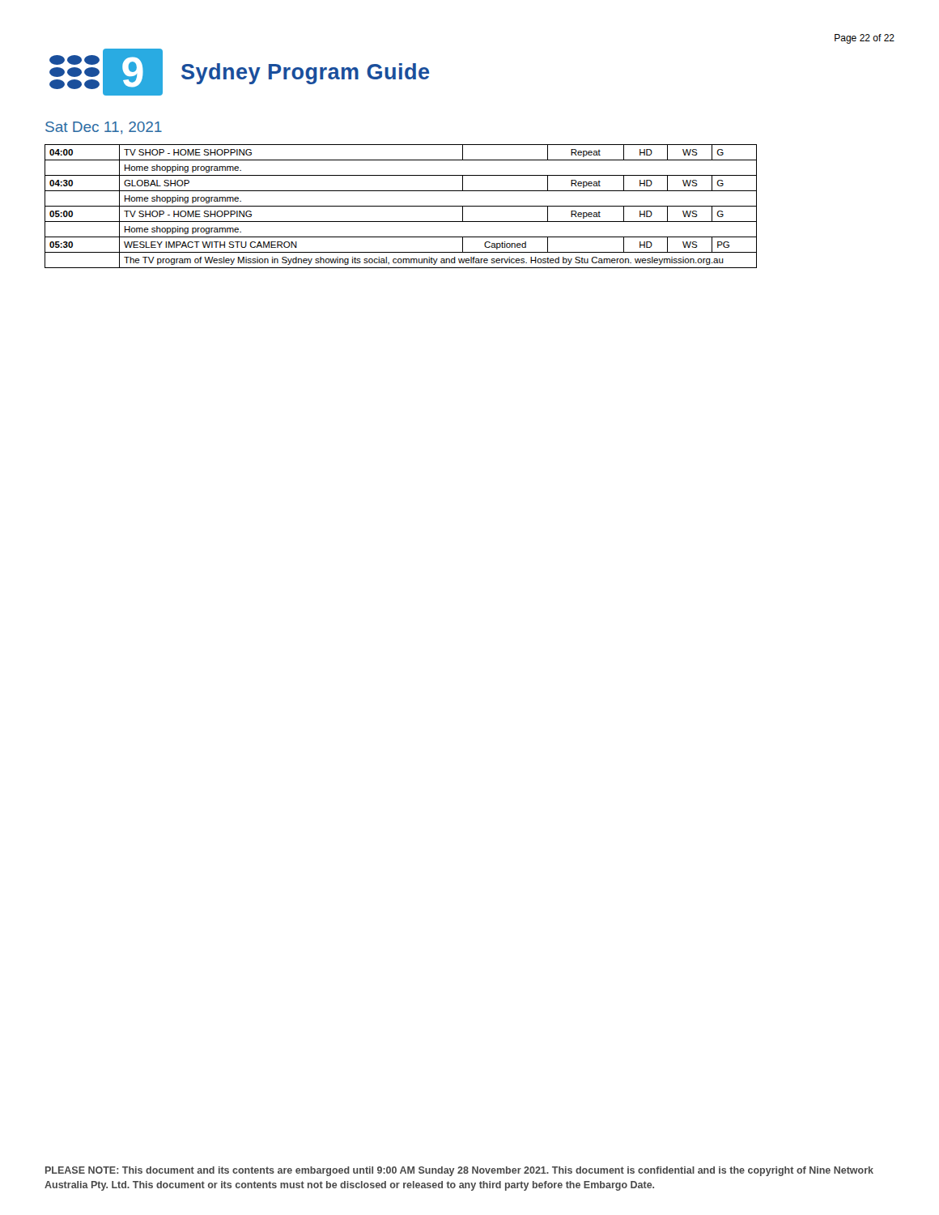Page 22 of 22
9
Sydney Program Guide
Sat Dec 11, 2021
| 04:00 | TV SHOP - HOME SHOPPING | | Repeat | HD | WS | G |
| | Home shopping programme. |
| 04:30 | GLOBAL SHOP | | Repeat | HD | WS | G |
| | Home shopping programme. |
| 05:00 | TV SHOP - HOME SHOPPING | | Repeat | HD | WS | G |
| | Home shopping programme. |
| 05:30 | WESLEY IMPACT WITH STU CAMERON | Captioned | | HD | WS | PG |
| | The TV program of Wesley Mission in Sydney showing its social, community and welfare services. Hosted by Stu Cameron. wesleymission.org.au |
PLEASE NOTE: This document and its contents are embargoed until 9:00 AM Sunday 28 November 2021. This document is confidential and is the copyright of Nine Network Australia Pty. Ltd. This document or its contents must not be disclosed or released to any third party before the Embargo Date.